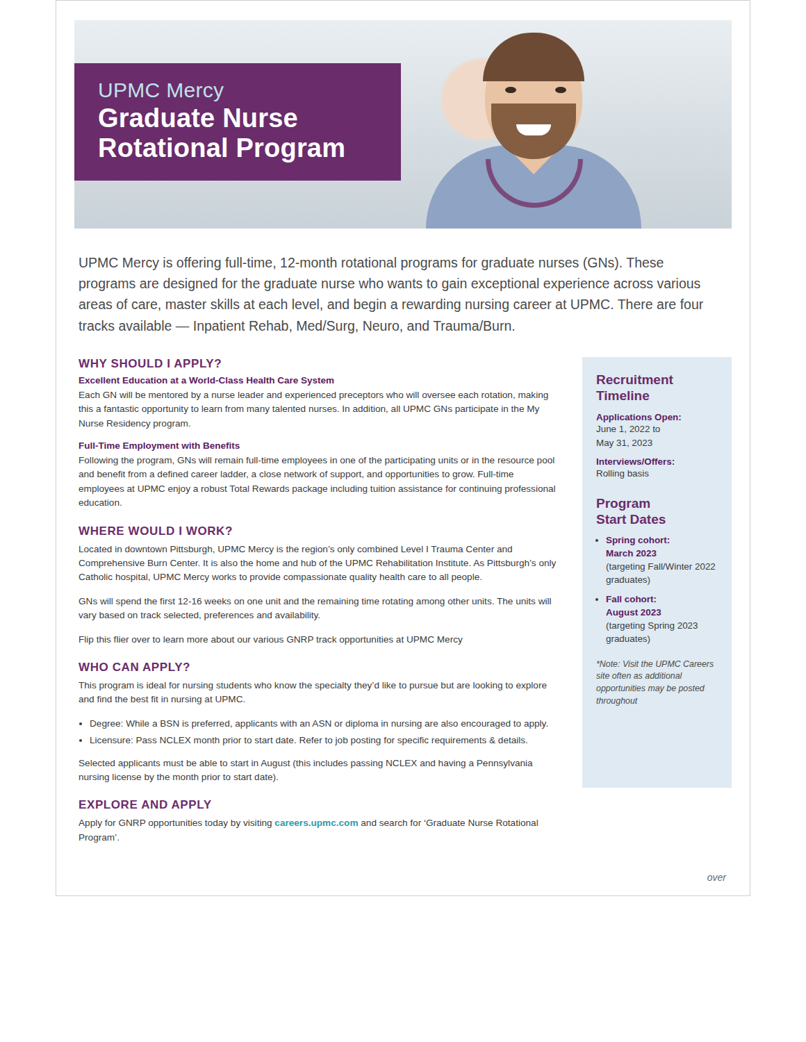UPMC Mercy
Graduate Nurse
Rotational Program
UPMC Mercy is offering full-time, 12-month rotational programs for graduate nurses (GNs). These programs are designed for the graduate nurse who wants to gain exceptional experience across various areas of care, master skills at each level, and begin a rewarding nursing career at UPMC. There are four tracks available — Inpatient Rehab, Med/Surg, Neuro, and Trauma/Burn.
Why Should I Apply?
Excellent Education at a World-Class Health Care System
Each GN will be mentored by a nurse leader and experienced preceptors who will oversee each rotation, making this a fantastic opportunity to learn from many talented nurses. In addition, all UPMC GNs participate in the My Nurse Residency program.
Full-Time Employment with Benefits
Following the program, GNs will remain full-time employees in one of the participating units or in the resource pool and benefit from a defined career ladder, a close network of support, and opportunities to grow. Full-time employees at UPMC enjoy a robust Total Rewards package including tuition assistance for continuing professional education.
Where Would I Work?
Located in downtown Pittsburgh, UPMC Mercy is the region’s only combined Level I Trauma Center and Comprehensive Burn Center. It is also the home and hub of the UPMC Rehabilitation Institute. As Pittsburgh’s only Catholic hospital, UPMC Mercy works to provide compassionate quality health care to all people.
GNs will spend the first 12-16 weeks on one unit and the remaining time rotating among other units. The units will vary based on track selected, preferences and availability.
Flip this flier over to learn more about our various GNRP track opportunities at UPMC Mercy
Who Can Apply?
This program is ideal for nursing students who know the specialty they’d like to pursue but are looking to explore and find the best fit in nursing at UPMC.
Degree: While a BSN is preferred, applicants with an ASN or diploma in nursing are also encouraged to apply.
Licensure: Pass NCLEX month prior to start date. Refer to job posting for specific requirements & details.
Selected applicants must be able to start in August (this includes passing NCLEX and having a Pennsylvania nursing license by the month prior to start date).
Explore and Apply
Apply for GNRP opportunities today by visiting careers.upmc.com and search for ‘Graduate Nurse Rotational Program’.
Recruitment
Timeline
Applications Open:
June 1, 2022 to
May 31, 2023
Interviews/Offers:
Rolling basis
Program
Start Dates
Spring cohort:
March 2023
(targeting Fall/Winter 2022 graduates)
Fall cohort:
August 2023
(targeting Spring 2023 graduates)
*Note: Visit the UPMC Careers site often as additional opportunities may be posted throughout
over